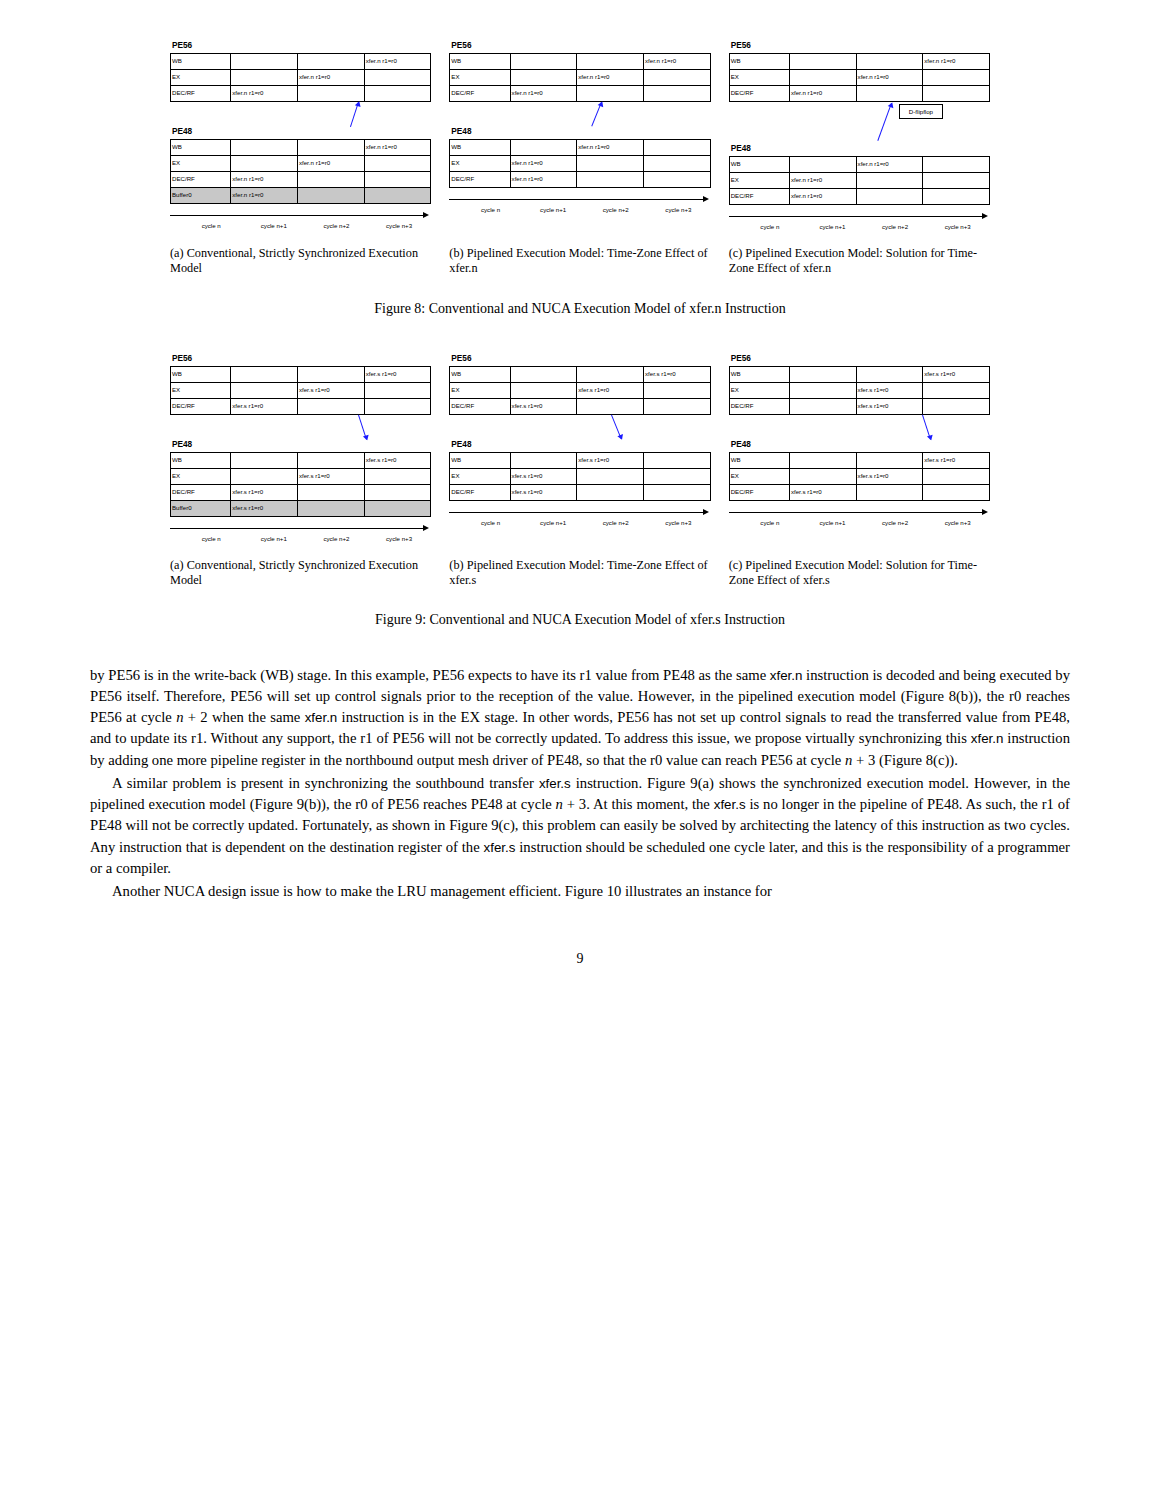PE56
| WB | | | xfer.n r1=r0 |
| EX | | xfer.n r1=r0 | |
| DEC/RF | xfer.n r1=r0 | | |
PE48
| WB | | | xfer.n r1=r0 |
| EX | | xfer.n r1=r0 | |
| DEC/RF | xfer.n r1=r0 | | |
| Buffer0 | xfer.n r1=r0 | | |
cycle n cycle n+1 cycle n+2 cycle n+3
PE56
| WB | | | xfer.n r1=r0 |
| EX | | xfer.n r1=r0 | |
| DEC/RF | xfer.n r1=r0 | | |
PE48
| WB | | xfer.n r1=r0 | |
| EX | xfer.n r1=r0 | | |
| DEC/RF | xfer.n r1=r0 | | |
cycle n cycle n+1 cycle n+2 cycle n+3
PE56
| WB | | | xfer.n r1=r0 |
| EX | | xfer.n r1=r0 | |
| DEC/RF | xfer.n r1=r0 | | |
D-flipflop
PE48
| WB | | xfer.n r1=r0 | |
| EX | xfer.n r1=r0 | | |
| DEC/RF | xfer.n r1=r0 | | |
cycle n cycle n+1 cycle n+2 cycle n+3
(a) Conventional, Strictly Synchronized Execution Model
(b) Pipelined Execution Model: Time-Zone Effect of xfer.n
(c) Pipelined Execution Model: Solution for Time-Zone Effect of xfer.n
Figure 8: Conventional and NUCA Execution Model of xfer.n Instruction
PE56
| WB | | | xfer.s r1=r0 |
| EX | | xfer.s r1=r0 | |
| DEC/RF | xfer.s r1=r0 | | |
PE48
| WB | | | xfer.s r1=r0 |
| EX | | xfer.s r1=r0 | |
| DEC/RF | xfer.s r1=r0 | | |
| Buffer0 | xfer.s r1=r0 | | |
cycle n cycle n+1 cycle n+2 cycle n+3
PE56
| WB | | | xfer.s r1=r0 |
| EX | | xfer.s r1=r0 | |
| DEC/RF | xfer.s r1=r0 | | |
PE48
| WB | | xfer.s r1=r0 | |
| EX | xfer.s r1=r0 | | |
| DEC/RF | xfer.s r1=r0 | | |
cycle n cycle n+1 cycle n+2 cycle n+3
PE56
| WB | | | xfer.s r1=r0 |
| EX | | xfer.s r1=r0 | |
| DEC/RF | | xfer.s r1=r0 | |
PE48
| WB | | | xfer.s r1=r0 |
| EX | | xfer.s r1=r0 | |
| DEC/RF | xfer.s r1=r0 | | |
cycle n cycle n+1 cycle n+2 cycle n+3
(a) Conventional, Strictly Synchronized Execution Model
(b) Pipelined Execution Model: Time-Zone Effect of xfer.s
(c) Pipelined Execution Model: Solution for Time-Zone Effect of xfer.s
Figure 9: Conventional and NUCA Execution Model of xfer.s Instruction
by PE56 is in the write-back (WB) stage. In this example, PE56 expects to have its r1 value from PE48 as the same xfer.n instruction is decoded and being executed by PE56 itself. Therefore, PE56 will set up control signals prior to the reception of the value. However, in the pipelined execution model (Figure 8(b)), the r0 reaches PE56 at cycle n + 2 when the same xfer.n instruction is in the EX stage. In other words, PE56 has not set up control signals to read the transferred value from PE48, and to update its r1. Without any support, the r1 of PE56 will not be correctly updated. To address this issue, we propose virtually synchronizing this xfer.n instruction by adding one more pipeline register in the northbound output mesh driver of PE48, so that the r0 value can reach PE56 at cycle n + 3 (Figure 8(c)).
A similar problem is present in synchronizing the southbound transfer xfer.s instruction. Figure 9(a) shows the synchronized execution model. However, in the pipelined execution model (Figure 9(b)), the r0 of PE56 reaches PE48 at cycle n + 3. At this moment, the xfer.s is no longer in the pipeline of PE48. As such, the r1 of PE48 will not be correctly updated. Fortunately, as shown in Figure 9(c), this problem can easily be solved by architecting the latency of this instruction as two cycles. Any instruction that is dependent on the destination register of the xfer.s instruction should be scheduled one cycle later, and this is the responsibility of a programmer or a compiler.
Another NUCA design issue is how to make the LRU management efficient. Figure 10 illustrates an instance for
9